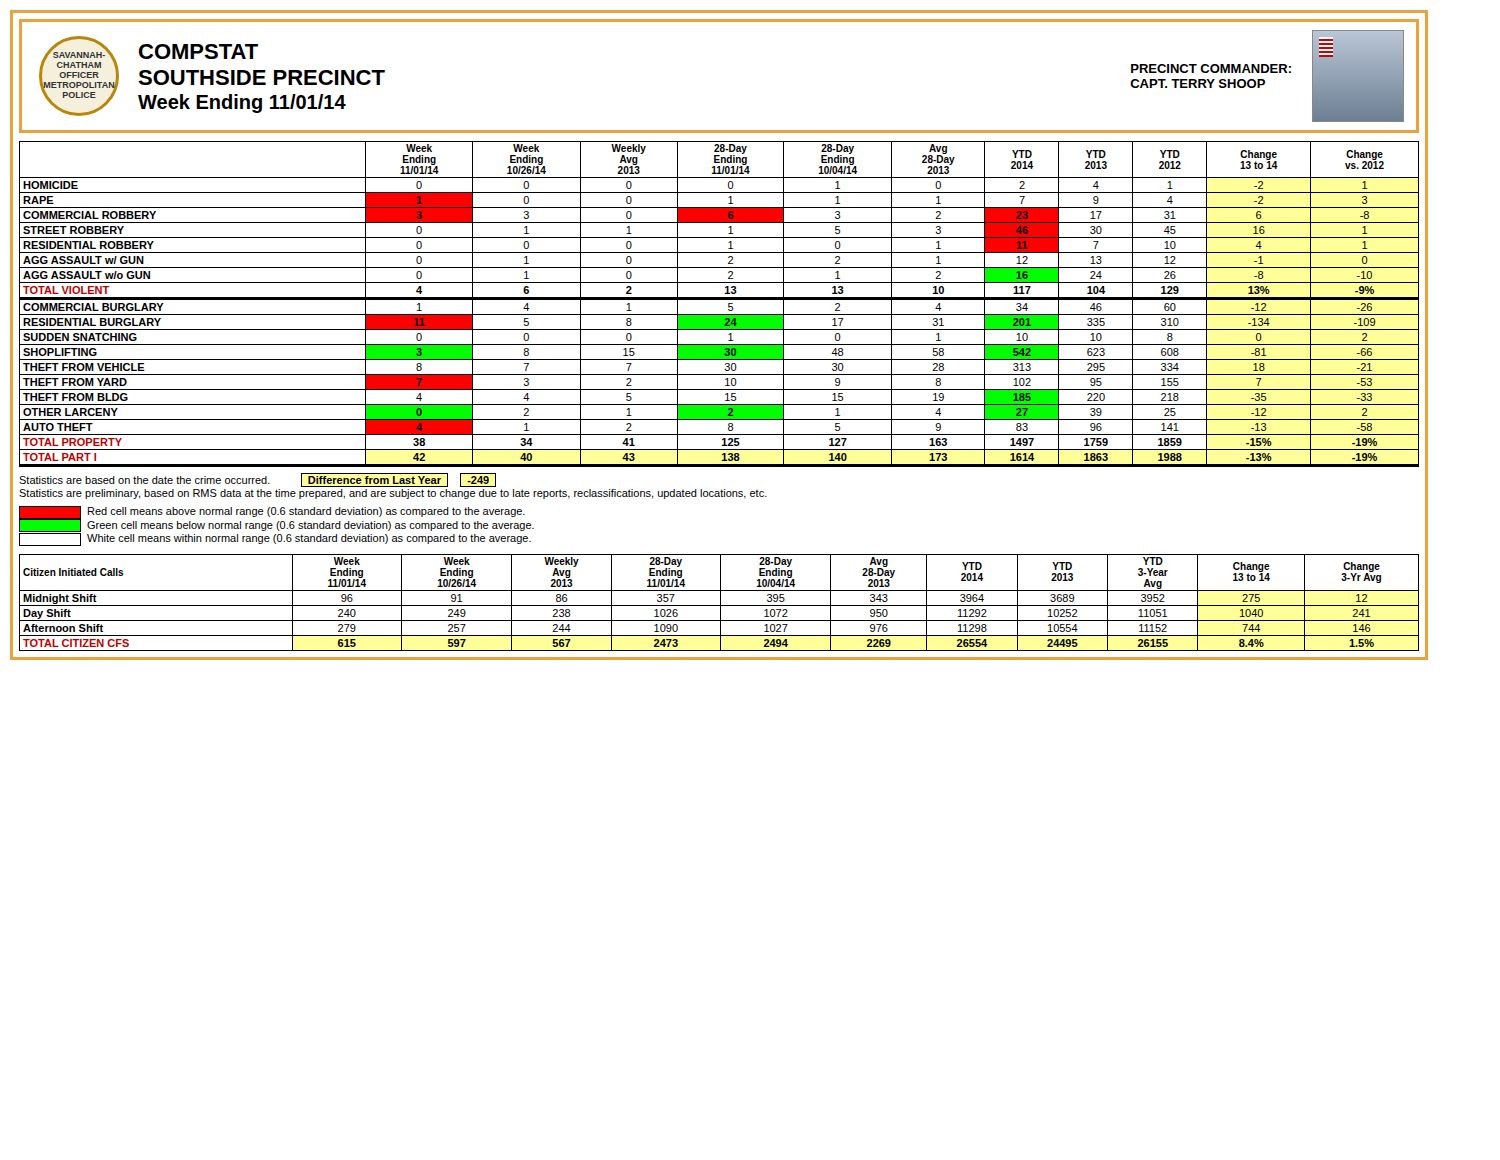SAVANNAH-CHATHAM
OFFICER
METROPOLITAN
POLICE
COMPSTAT
SOUTHSIDE PRECINCT
Week Ending 11/01/14
PRECINCT COMMANDER:
CAPT. TERRY SHOOP
| | Week Ending 11/01/14 | Week Ending 10/26/14 | Weekly Avg 2013 | 28-Day Ending 11/01/14 | 28-Day Ending 10/04/14 | Avg 28-Day 2013 | YTD 2014 | YTD 2013 | YTD 2012 | Change 13 to 14 | Change vs. 2012 |
| --- | --- | --- | --- | --- | --- | --- | --- | --- | --- | --- | --- |
| HOMICIDE | 0 | 0 | 0 | 0 | 1 | 0 | 2 | 4 | 1 | -2 | 1 |
| RAPE | 1 | 0 | 0 | 1 | 1 | 1 | 7 | 9 | 4 | -2 | 3 |
| COMMERCIAL ROBBERY | 3 | 3 | 0 | 6 | 3 | 2 | 23 | 17 | 31 | 6 | -8 |
| STREET ROBBERY | 0 | 1 | 1 | 1 | 5 | 3 | 46 | 30 | 45 | 16 | 1 |
| RESIDENTIAL ROBBERY | 0 | 0 | 0 | 1 | 0 | 1 | 11 | 7 | 10 | 4 | 1 |
| AGG ASSAULT w/ GUN | 0 | 1 | 0 | 2 | 2 | 1 | 12 | 13 | 12 | -1 | 0 |
| AGG ASSAULT w/o GUN | 0 | 1 | 0 | 2 | 1 | 2 | 16 | 24 | 26 | -8 | -10 |
| TOTAL VIOLENT | 4 | 6 | 2 | 13 | 13 | 10 | 117 | 104 | 129 | 13% | -9% |
| COMMERCIAL BURGLARY | 1 | 4 | 1 | 5 | 2 | 4 | 34 | 46 | 60 | -12 | -26 |
| RESIDENTIAL BURGLARY | 11 | 5 | 8 | 24 | 17 | 31 | 201 | 335 | 310 | -134 | -109 |
| SUDDEN SNATCHING | 0 | 0 | 0 | 1 | 0 | 1 | 10 | 10 | 8 | 0 | 2 |
| SHOPLIFTING | 3 | 8 | 15 | 30 | 48 | 58 | 542 | 623 | 608 | -81 | -66 |
| THEFT FROM VEHICLE | 8 | 7 | 7 | 30 | 30 | 28 | 313 | 295 | 334 | 18 | -21 |
| THEFT FROM YARD | 7 | 3 | 2 | 10 | 9 | 8 | 102 | 95 | 155 | 7 | -53 |
| THEFT FROM BLDG | 4 | 4 | 5 | 15 | 15 | 19 | 185 | 220 | 218 | -35 | -33 |
| OTHER LARCENY | 0 | 2 | 1 | 2 | 1 | 4 | 27 | 39 | 25 | -12 | 2 |
| AUTO THEFT | 4 | 1 | 2 | 8 | 5 | 9 | 83 | 96 | 141 | -13 | -58 |
| TOTAL PROPERTY | 38 | 34 | 41 | 125 | 127 | 163 | 1497 | 1759 | 1859 | -15% | -19% |
| TOTAL PART I | 42 | 40 | 43 | 138 | 140 | 173 | 1614 | 1863 | 1988 | -13% | -19% |
Statistics are based on the date the crime occurred. Difference from Last Year -249
Statistics are preliminary, based on RMS data at the time prepared, and are subject to change due to late reports, reclassifications, updated locations, etc.
Red cell means above normal range (0.6 standard deviation) as compared to the average.
Green cell means below normal range (0.6 standard deviation) as compared to the average.
White cell means within normal range (0.6 standard deviation) as compared to the average.
| Citizen Initiated Calls | Week Ending 11/01/14 | Week Ending 10/26/14 | Weekly Avg 2013 | 28-Day Ending 11/01/14 | 28-Day Ending 10/04/14 | Avg 28-Day 2013 | YTD 2014 | YTD 2013 | YTD 3-Year Avg | Change 13 to 14 | Change 3-Yr Avg |
| --- | --- | --- | --- | --- | --- | --- | --- | --- | --- | --- | --- |
| Midnight Shift | 96 | 91 | 86 | 357 | 395 | 343 | 3964 | 3689 | 3952 | 275 | 12 |
| Day Shift | 240 | 249 | 238 | 1026 | 1072 | 950 | 11292 | 10252 | 11051 | 1040 | 241 |
| Afternoon Shift | 279 | 257 | 244 | 1090 | 1027 | 976 | 11298 | 10554 | 11152 | 744 | 146 |
| TOTAL CITIZEN CFS | 615 | 597 | 567 | 2473 | 2494 | 2269 | 26554 | 24495 | 26155 | 8.4% | 1.5% |